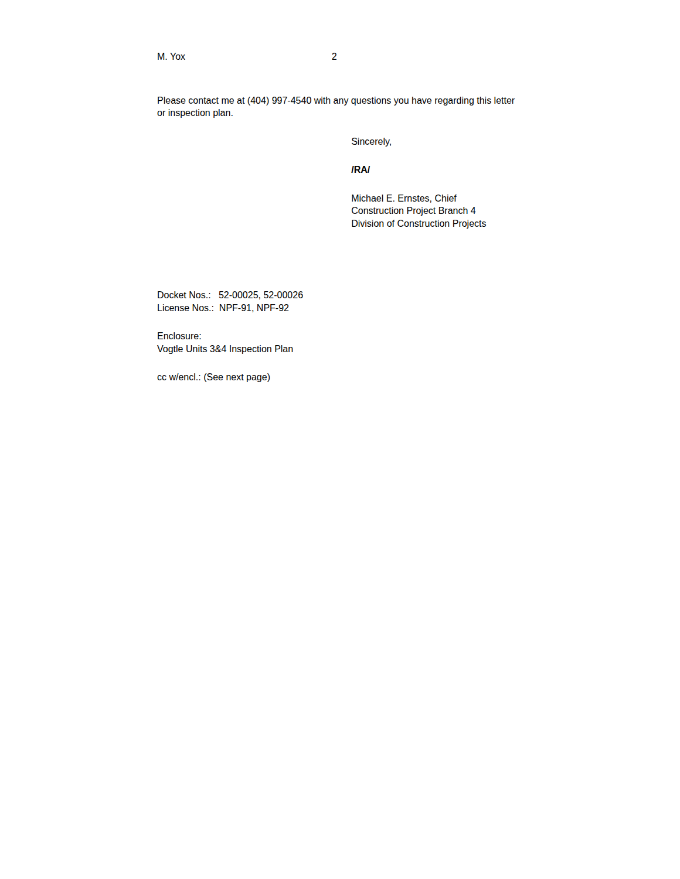M. Yox 2
Please contact me at (404) 997-4540 with any questions you have regarding this letter or inspection plan.
Sincerely,
/RA/
Michael E. Ernstes, Chief
Construction Project Branch 4
Division of Construction Projects
Docket Nos.: 52-00025, 52-00026
License Nos.: NPF-91, NPF-92
Enclosure:
Vogtle Units 3&4 Inspection Plan
cc w/encl.: (See next page)